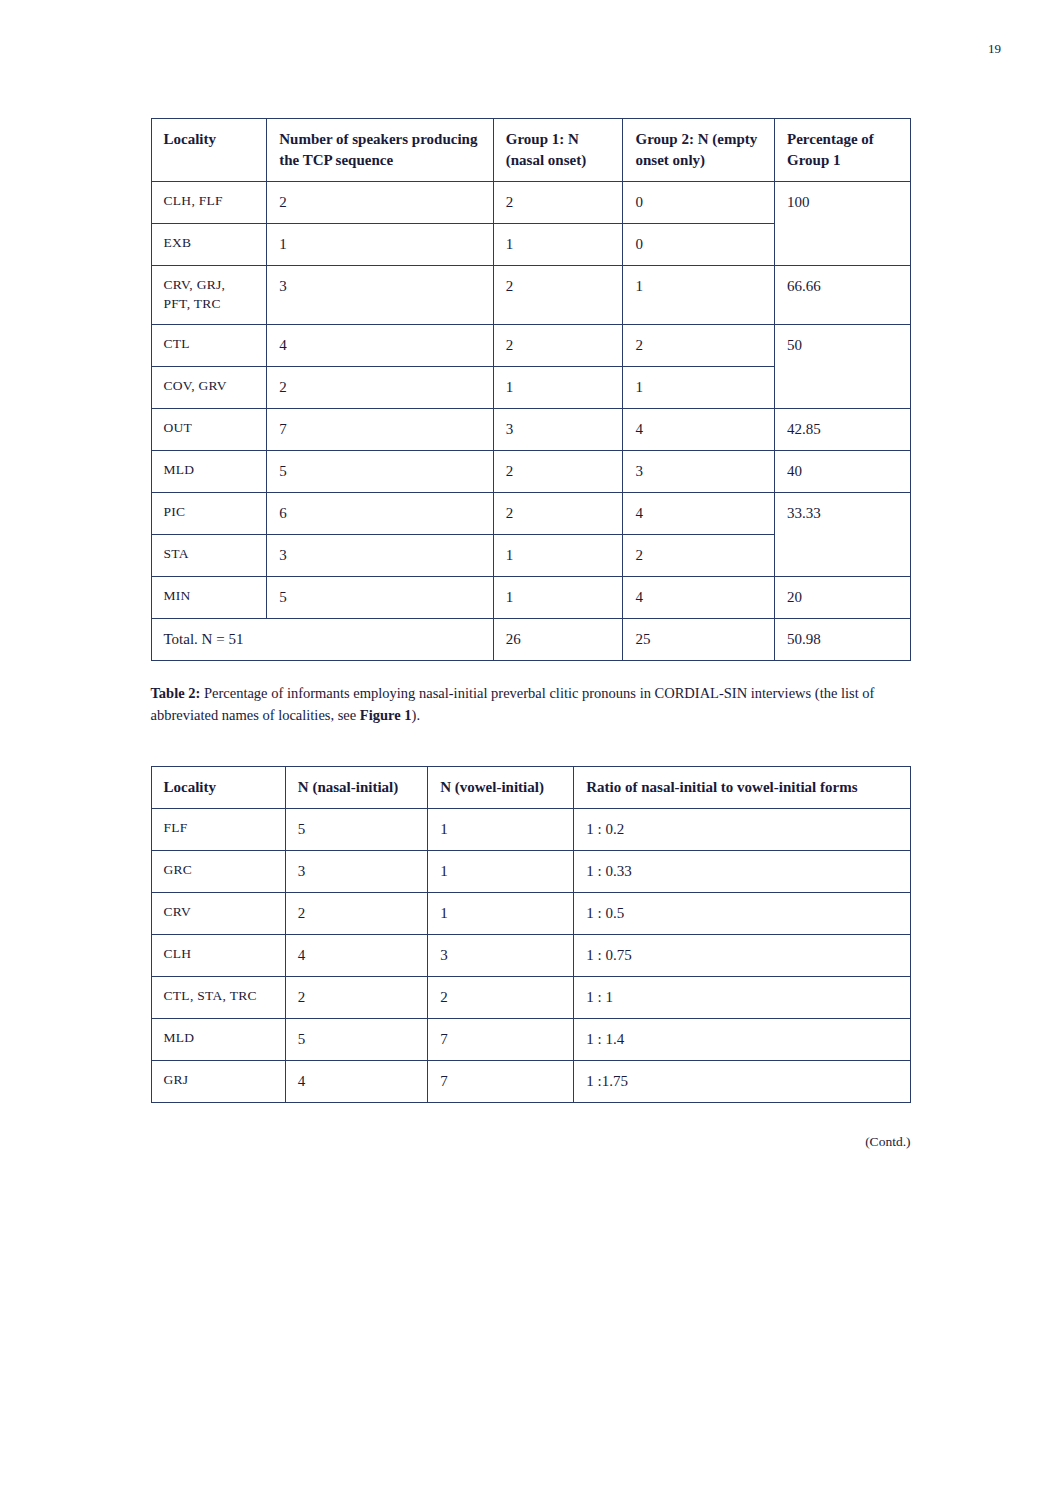19
| Locality | Number of speakers producing the TCP sequence | Group 1: N (nasal onset) | Group 2: N (empty onset only) | Percentage of Group 1 |
| --- | --- | --- | --- | --- |
| CLH, FLF | 2 | 2 | 0 | 100 |
| EXB | 1 | 1 | 0 | |
| CRV, GRJ, PFT, TRC | 3 | 2 | 1 | 66.66 |
| CTL | 4 | 2 | 2 | 50 |
| COV, GRV | 2 | 1 | 1 | |
| OUT | 7 | 3 | 4 | 42.85 |
| MLD | 5 | 2 | 3 | 40 |
| PIC | 6 | 2 | 4 | 33.33 |
| STA | 3 | 1 | 2 | |
| MIN | 5 | 1 | 4 | 20 |
| Total. N = 51 | 26 | 25 | 50.98 |
Table 2: Percentage of informants employing nasal-initial preverbal clitic pronouns in CORDIAL-SIN interviews (the list of abbreviated names of localities, see Figure 1).
| Locality | N (nasal-initial) | N (vowel-initial) | Ratio of nasal-initial to vowel-initial forms |
| --- | --- | --- | --- |
| FLF | 5 | 1 | 1 : 0.2 |
| GRC | 3 | 1 | 1 : 0.33 |
| CRV | 2 | 1 | 1 : 0.5 |
| CLH | 4 | 3 | 1 : 0.75 |
| CTL, STA, TRC | 2 | 2 | 1 : 1 |
| MLD | 5 | 7 | 1 : 1.4 |
| GRJ | 4 | 7 | 1 :1.75 |
(Contd.)